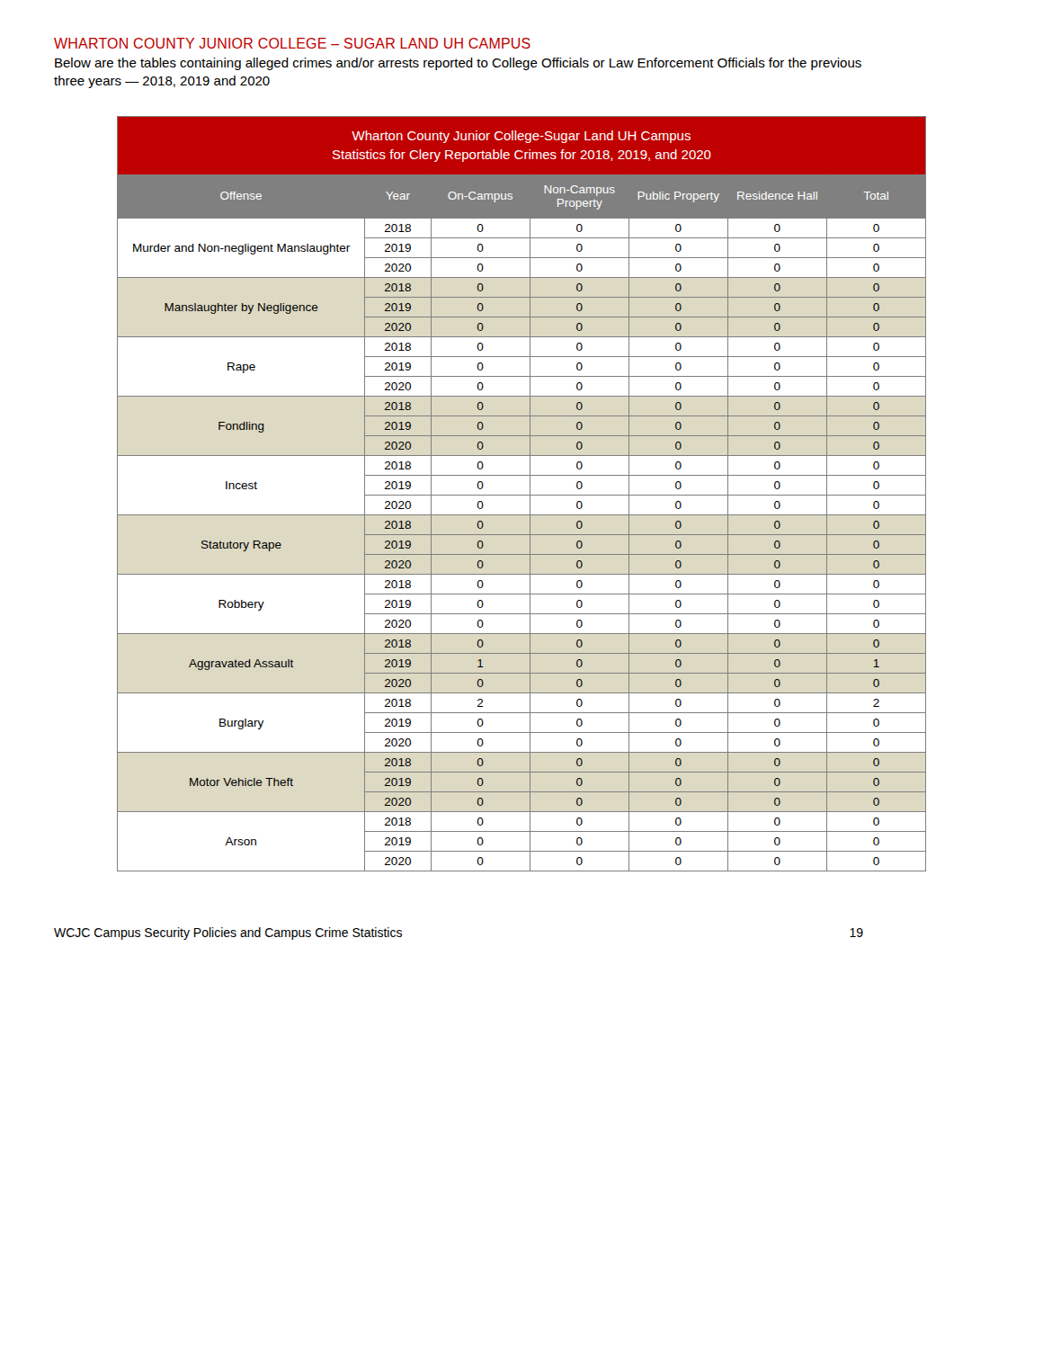WHARTON COUNTY JUNIOR COLLEGE – SUGAR LAND UH CAMPUS
Below are the tables containing alleged crimes and/or arrests reported to College Officials or Law Enforcement Officials for the previous three years — 2018, 2019 and 2020
Wharton County Junior College-Sugar Land UH Campus Statistics for Clery Reportable Crimes for 2018, 2019, and 2020
| Offense | Year | On-Campus | Non-Campus Property | Public Property | Residence Hall | Total |
| --- | --- | --- | --- | --- | --- | --- |
| Murder and Non-negligent Manslaughter | 2018 | 0 | 0 | 0 | 0 | 0 |
| 2019 | 0 | 0 | 0 | 0 | 0 |
| 2020 | 0 | 0 | 0 | 0 | 0 |
| Manslaughter by Negligence | 2018 | 0 | 0 | 0 | 0 | 0 |
| 2019 | 0 | 0 | 0 | 0 | 0 |
| 2020 | 0 | 0 | 0 | 0 | 0 |
| Rape | 2018 | 0 | 0 | 0 | 0 | 0 |
| 2019 | 0 | 0 | 0 | 0 | 0 |
| 2020 | 0 | 0 | 0 | 0 | 0 |
| Fondling | 2018 | 0 | 0 | 0 | 0 | 0 |
| 2019 | 0 | 0 | 0 | 0 | 0 |
| 2020 | 0 | 0 | 0 | 0 | 0 |
| Incest | 2018 | 0 | 0 | 0 | 0 | 0 |
| 2019 | 0 | 0 | 0 | 0 | 0 |
| 2020 | 0 | 0 | 0 | 0 | 0 |
| Statutory Rape | 2018 | 0 | 0 | 0 | 0 | 0 |
| 2019 | 0 | 0 | 0 | 0 | 0 |
| 2020 | 0 | 0 | 0 | 0 | 0 |
| Robbery | 2018 | 0 | 0 | 0 | 0 | 0 |
| 2019 | 0 | 0 | 0 | 0 | 0 |
| 2020 | 0 | 0 | 0 | 0 | 0 |
| Aggravated Assault | 2018 | 0 | 0 | 0 | 0 | 0 |
| 2019 | 1 | 0 | 0 | 0 | 1 |
| 2020 | 0 | 0 | 0 | 0 | 0 |
| Burglary | 2018 | 2 | 0 | 0 | 0 | 2 |
| 2019 | 0 | 0 | 0 | 0 | 0 |
| 2020 | 0 | 0 | 0 | 0 | 0 |
| Motor Vehicle Theft | 2018 | 0 | 0 | 0 | 0 | 0 |
| 2019 | 0 | 0 | 0 | 0 | 0 |
| 2020 | 0 | 0 | 0 | 0 | 0 |
| Arson | 2018 | 0 | 0 | 0 | 0 | 0 |
| 2019 | 0 | 0 | 0 | 0 | 0 |
| 2020 | 0 | 0 | 0 | 0 | 0 |
WCJC Campus Security Policies and Campus Crime Statistics 19